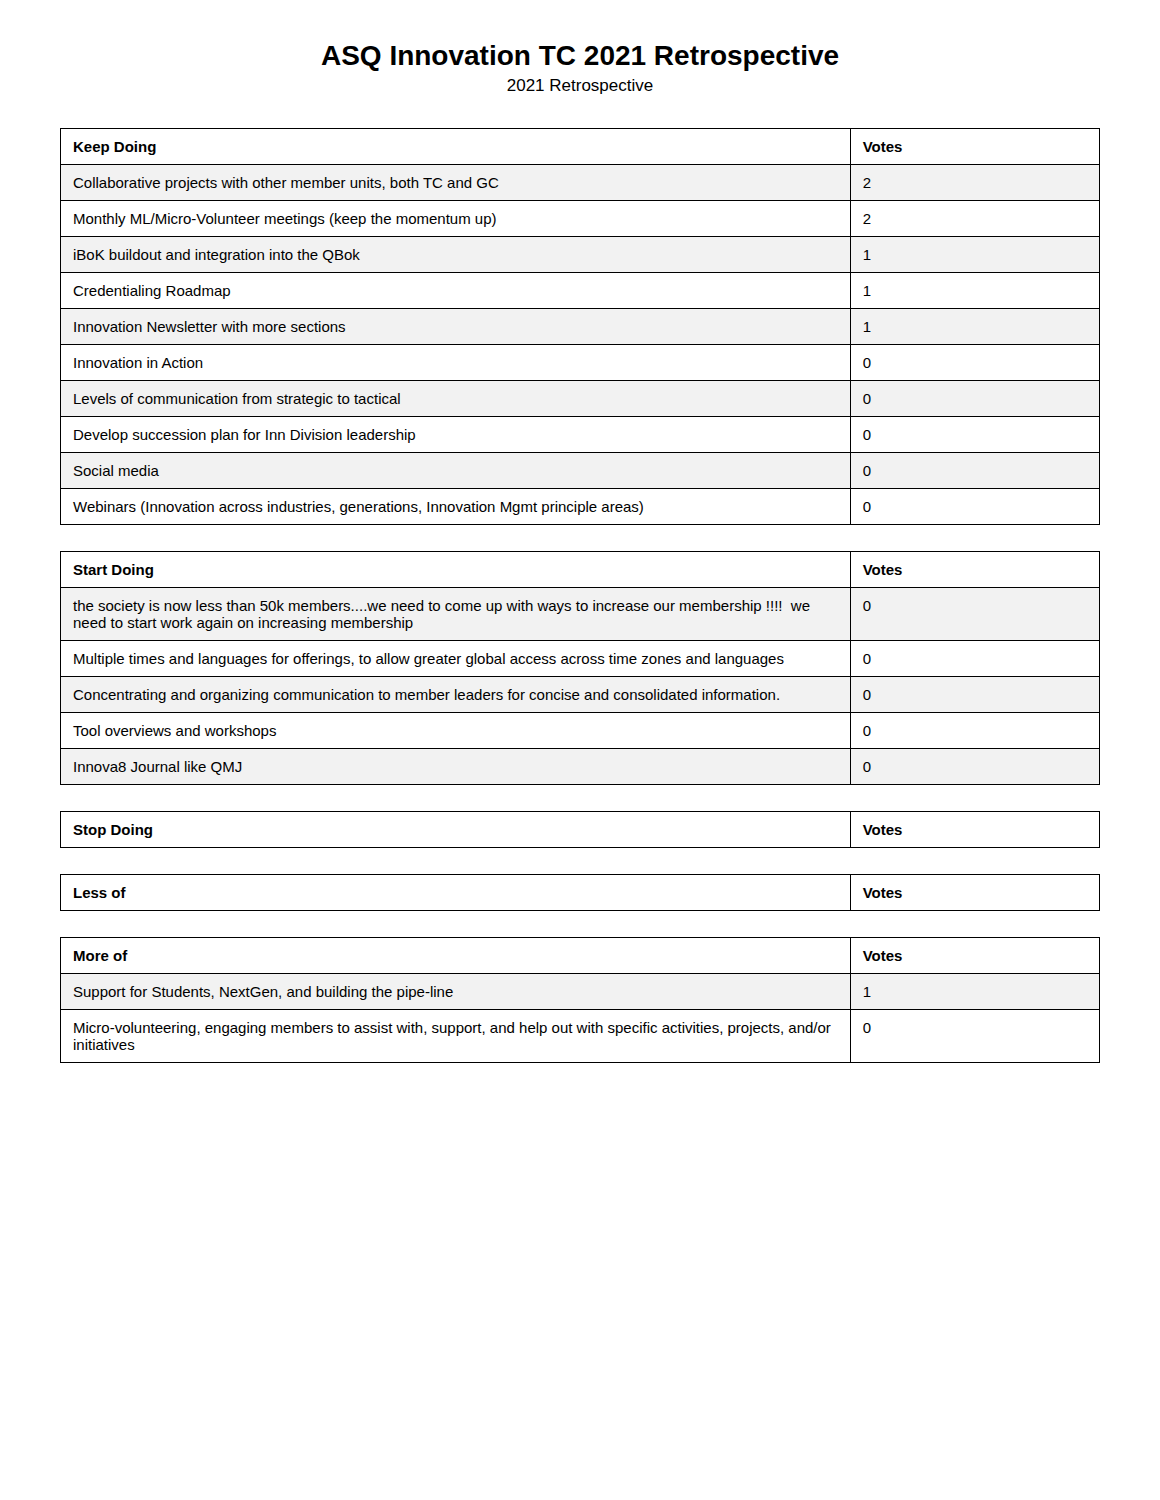ASQ Innovation TC 2021 Retrospective
2021 Retrospective
| Keep Doing | Votes |
| --- | --- |
| Collaborative projects with other member units, both TC and GC | 2 |
| Monthly ML/Micro-Volunteer meetings (keep the momentum up) | 2 |
| iBoK buildout and integration into the QBok | 1 |
| Credentialing Roadmap | 1 |
| Innovation Newsletter with more sections | 1 |
| Innovation in Action | 0 |
| Levels of communication from strategic to tactical | 0 |
| Develop succession plan for Inn Division leadership | 0 |
| Social media | 0 |
| Webinars (Innovation across industries, generations, Innovation Mgmt principle areas) | 0 |
| Start Doing | Votes |
| --- | --- |
| the society is now less than 50k members....we need to come up with ways to increase our membership !!!! we need to start work again on increasing membership | 0 |
| Multiple times and languages for offerings, to allow greater global access across time zones and languages | 0 |
| Concentrating and organizing communication to member leaders for concise and consolidated information. | 0 |
| Tool overviews and workshops | 0 |
| Innova8 Journal like QMJ | 0 |
| Stop Doing | Votes |
| --- | --- |
| Less of | Votes |
| --- | --- |
| More of | Votes |
| --- | --- |
| Support for Students, NextGen, and building the pipe-line | 1 |
| Micro-volunteering, engaging members to assist with, support, and help out with specific activities, projects, and/or initiatives | 0 |